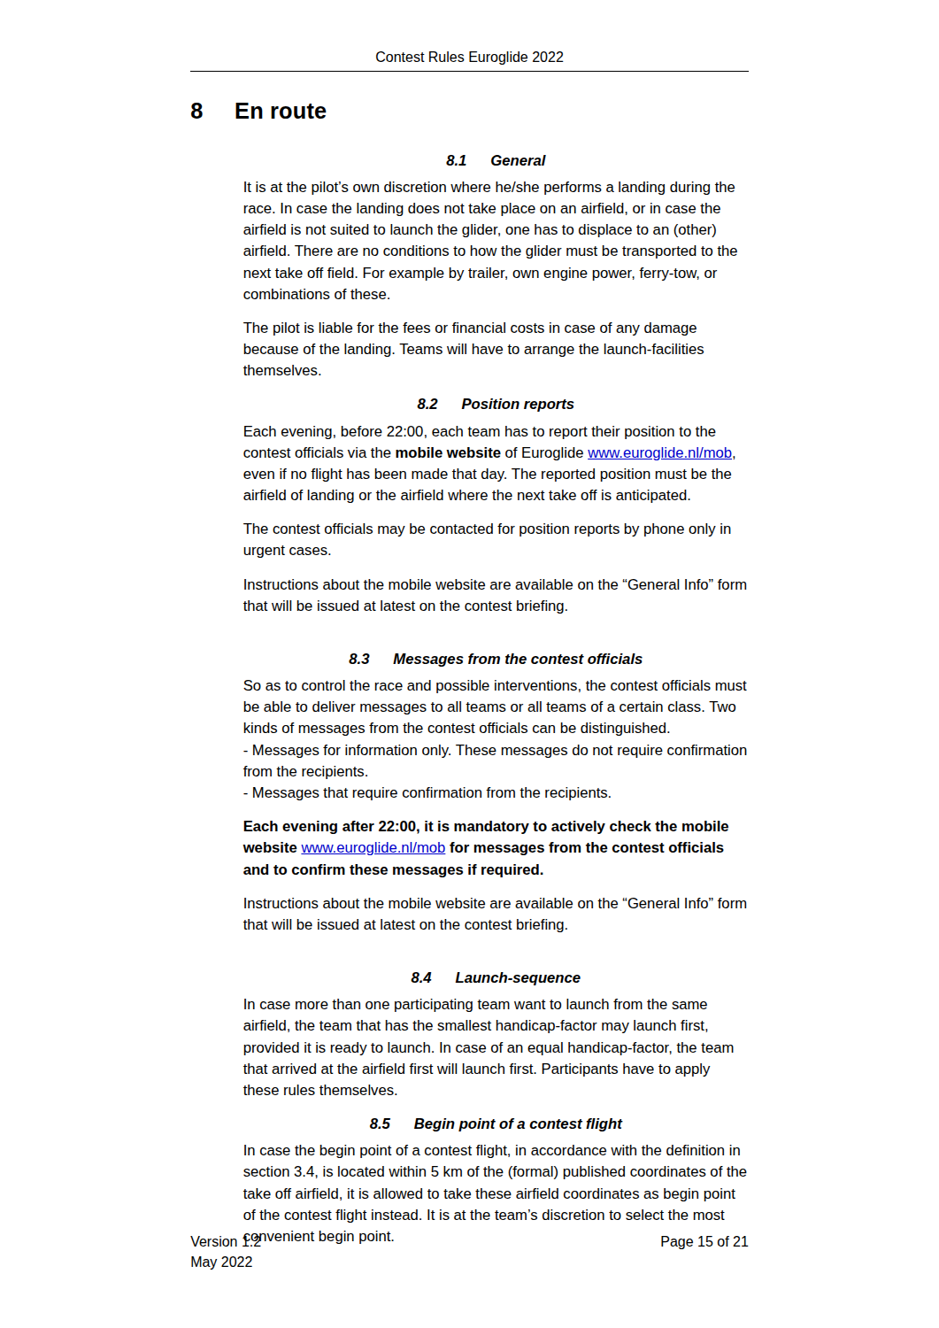Contest Rules Euroglide 2022
8 En route
8.1 General
It is at the pilot’s own discretion where he/she performs a landing during the race. In case the landing does not take place on an airfield, or in case the airfield is not suited to launch the glider, one has to displace to an (other) airfield. There are no conditions to how the glider must be transported to the next take off field. For example by trailer, own engine power, ferry-tow, or combinations of these.
The pilot is liable for the fees or financial costs in case of any damage because of the landing. Teams will have to arrange the launch-facilities themselves.
8.2 Position reports
Each evening, before 22:00, each team has to report their position to the contest officials via the mobile website of Euroglide www.euroglide.nl/mob, even if no flight has been made that day. The reported position must be the airfield of landing or the airfield where the next take off is anticipated.
The contest officials may be contacted for position reports by phone only in urgent cases.
Instructions about the mobile website are available on the “General Info” form that will be issued at latest on the contest briefing.
8.3 Messages from the contest officials
So as to control the race and possible interventions, the contest officials must be able to deliver messages to all teams or all teams of a certain class. Two kinds of messages from the contest officials can be distinguished.
- Messages for information only. These messages do not require confirmation from the recipients.
- Messages that require confirmation from the recipients.
Each evening after 22:00, it is mandatory to actively check the mobile website www.euroglide.nl/mob for messages from the contest officials and to confirm these messages if required.
Instructions about the mobile website are available on the “General Info” form that will be issued at latest on the contest briefing.
8.4 Launch-sequence
In case more than one participating team want to launch from the same airfield, the team that has the smallest handicap-factor may launch first, provided it is ready to launch. In case of an equal handicap-factor, the team that arrived at the airfield first will launch first. Participants have to apply these rules themselves.
8.5 Begin point of a contest flight
In case the begin point of a contest flight, in accordance with the definition in section 3.4, is located within 5 km of the (formal) published coordinates of the take off airfield, it is allowed to take these airfield coordinates as begin point of the contest flight instead. It is at the team’s discretion to select the most convenient begin point.
Version 1.2
May 2022
Page 15 of 21